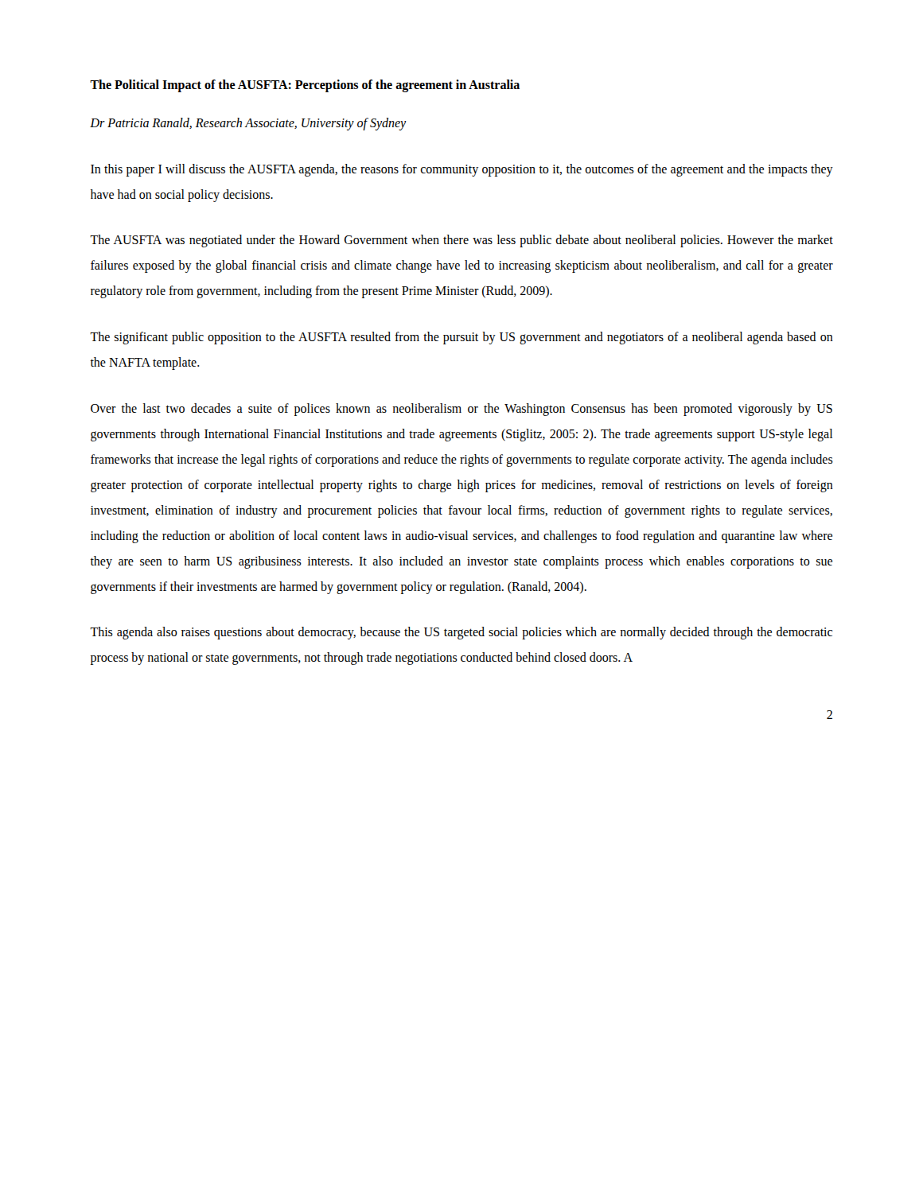The Political Impact of the AUSFTA: Perceptions of the agreement in Australia
Dr Patricia Ranald, Research Associate, University of Sydney
In this paper I will discuss the AUSFTA agenda, the reasons for community opposition to it, the outcomes of the agreement and the impacts they have had on social policy decisions.
The AUSFTA was negotiated under the Howard Government when there was less public debate about neoliberal policies. However the market failures exposed by the global financial crisis and climate change have led to increasing skepticism about neoliberalism, and call for a greater regulatory role from government, including from the present Prime Minister (Rudd, 2009).
The significant public opposition to the AUSFTA resulted from the pursuit by US government and negotiators of a neoliberal agenda based on the NAFTA template.
Over the last two decades a suite of polices known as neoliberalism or the Washington Consensus has been promoted vigorously by US governments through International Financial Institutions and trade agreements (Stiglitz, 2005: 2). The trade agreements support US-style legal frameworks that increase the legal rights of corporations and reduce the rights of governments to regulate corporate activity. The agenda includes greater protection of corporate intellectual property rights to charge high prices for medicines, removal of restrictions on levels of foreign investment, elimination of industry and procurement policies that favour local firms, reduction of government rights to regulate services, including the reduction or abolition of local content laws in audio-visual services, and challenges to food regulation and quarantine law where they are seen to harm US agribusiness interests. It also included an investor state complaints process which enables corporations to sue governments if their investments are harmed by government policy or regulation. (Ranald, 2004).
This agenda also raises questions about democracy, because the US targeted social policies which are normally decided through the democratic process by national or state governments, not through trade negotiations conducted behind closed doors. A
2